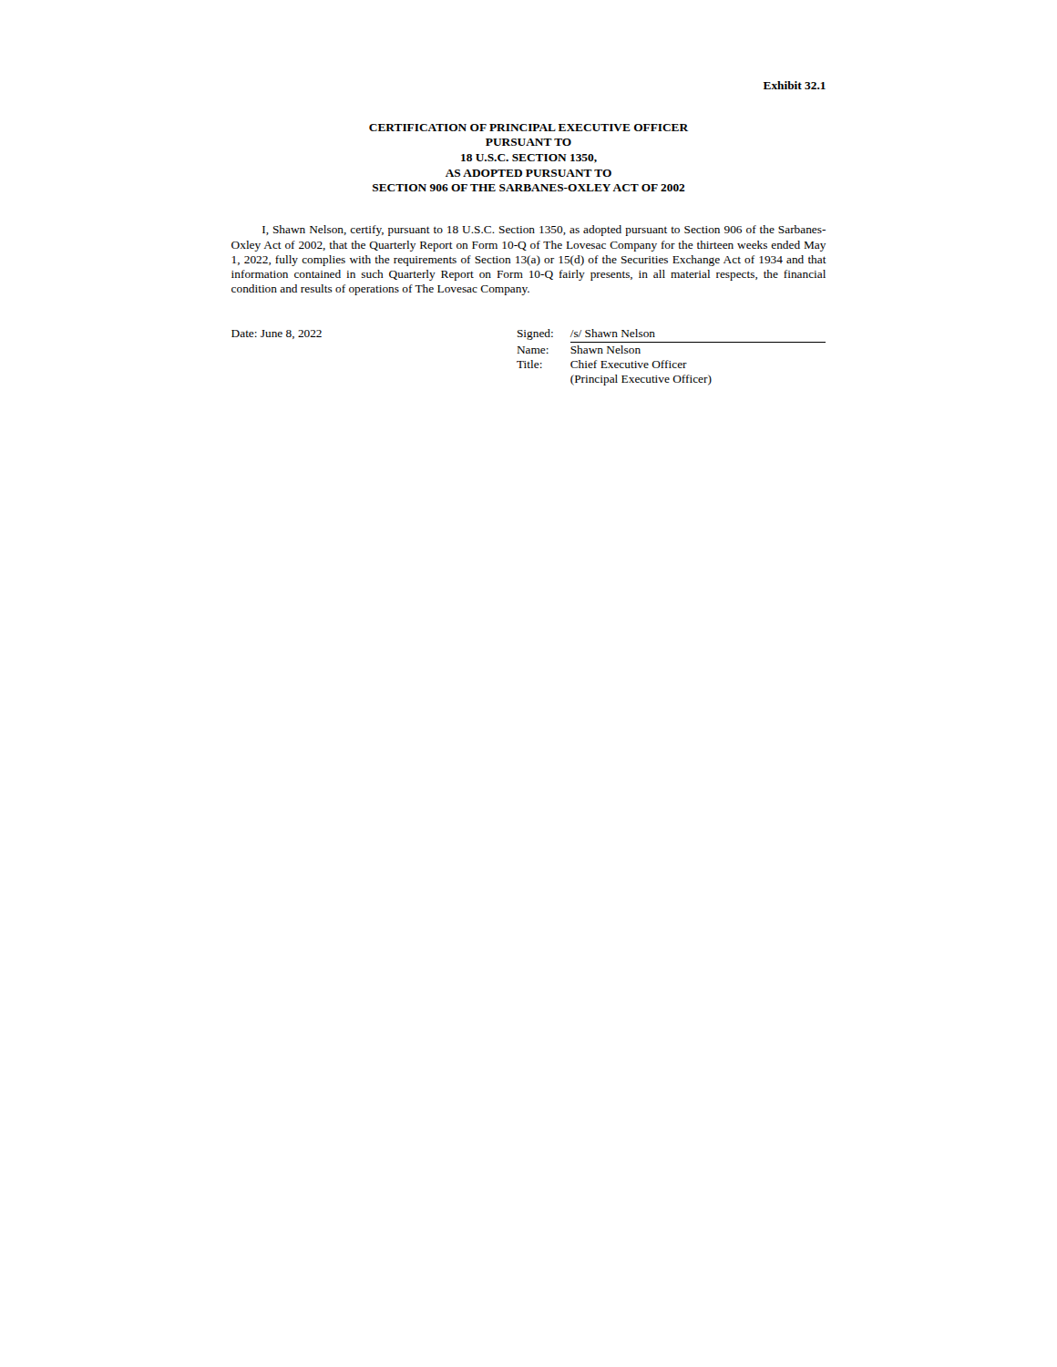Exhibit 32.1
CERTIFICATION OF PRINCIPAL EXECUTIVE OFFICER
PURSUANT TO
18 U.S.C. SECTION 1350,
AS ADOPTED PURSUANT TO
SECTION 906 OF THE SARBANES-OXLEY ACT OF 2002
I, Shawn Nelson, certify, pursuant to 18 U.S.C. Section 1350, as adopted pursuant to Section 906 of the Sarbanes-Oxley Act of 2002, that the Quarterly Report on Form 10-Q of The Lovesac Company for the thirteen weeks ended May 1, 2022, fully complies with the requirements of Section 13(a) or 15(d) of the Securities Exchange Act of 1934 and that information contained in such Quarterly Report on Form 10-Q fairly presents, in all material respects, the financial condition and results of operations of The Lovesac Company.
| Date: June 8, 2022 | Signed: | /s/ Shawn Nelson |
| | Name: | Shawn Nelson |
| | Title: | Chief Executive Officer (Principal Executive Officer) |